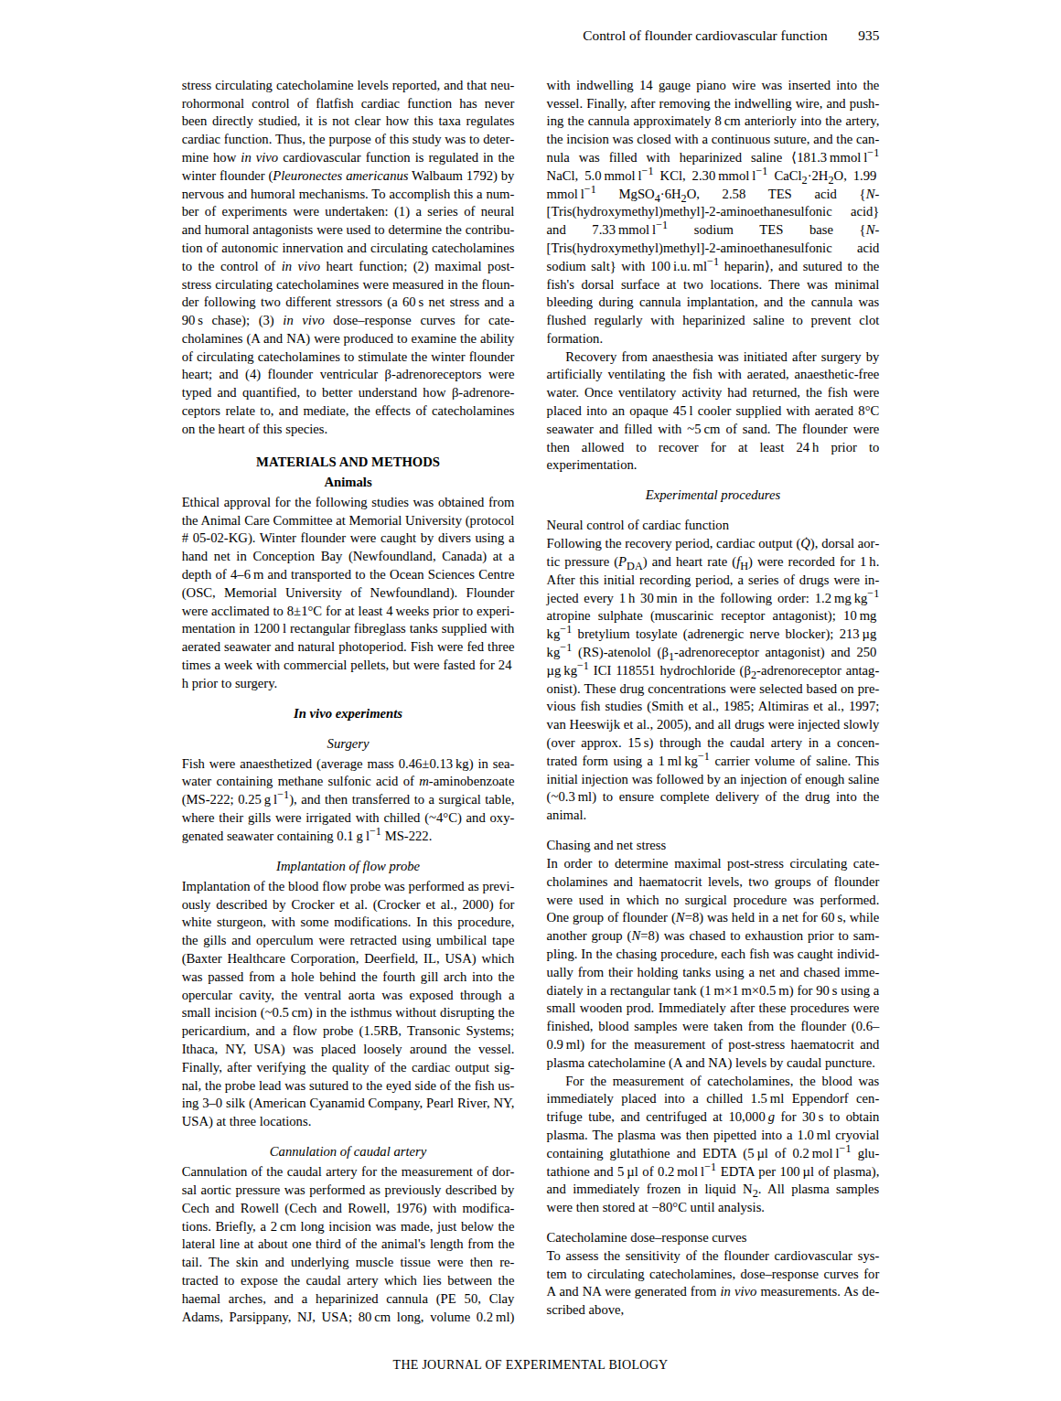Control of flounder cardiovascular function 935
stress circulating catecholamine levels reported, and that neurohormonal control of flatfish cardiac function has never been directly studied, it is not clear how this taxa regulates cardiac function. Thus, the purpose of this study was to determine how in vivo cardiovascular function is regulated in the winter flounder (Pleuronectes americanus Walbaum 1792) by nervous and humoral mechanisms. To accomplish this a number of experiments were undertaken: (1) a series of neural and humoral antagonists were used to determine the contribution of autonomic innervation and circulating catecholamines to the control of in vivo heart function; (2) maximal post-stress circulating catecholamines were measured in the flounder following two different stressors (a 60 s net stress and a 90 s chase); (3) in vivo dose–response curves for catecholamines (A and NA) were produced to examine the ability of circulating catecholamines to stimulate the winter flounder heart; and (4) flounder ventricular β-adrenoreceptors were typed and quantified, to better understand how β-adrenoreceptors relate to, and mediate, the effects of catecholamines on the heart of this species.
Materials and methods
Animals
Ethical approval for the following studies was obtained from the Animal Care Committee at Memorial University (protocol # 05-02-KG). Winter flounder were caught by divers using a hand net in Conception Bay (Newfoundland, Canada) at a depth of 4–6 m and transported to the Ocean Sciences Centre (OSC, Memorial University of Newfoundland). Flounder were acclimated to 8±1°C for at least 4 weeks prior to experimentation in 1200 l rectangular fibreglass tanks supplied with aerated seawater and natural photoperiod. Fish were fed three times a week with commercial pellets, but were fasted for 24 h prior to surgery.
In vivo experiments
Surgery
Fish were anaesthetized (average mass 0.46±0.13 kg) in seawater containing methane sulfonic acid of m-aminobenzoate (MS-222; 0.25 g l−1), and then transferred to a surgical table, where their gills were irrigated with chilled (~4°C) and oxygenated seawater containing 0.1 g l−1 MS-222.
Implantation of flow probe
Implantation of the blood flow probe was performed as previously described by Crocker et al. (Crocker et al., 2000) for white sturgeon, with some modifications. In this procedure, the gills and operculum were retracted using umbilical tape (Baxter Healthcare Corporation, Deerfield, IL, USA) which was passed from a hole behind the fourth gill arch into the opercular cavity, the ventral aorta was exposed through a small incision (~0.5 cm) in the isthmus without disrupting the pericardium, and a flow probe (1.5RB, Transonic Systems; Ithaca, NY, USA) was placed loosely around the vessel. Finally, after verifying the quality of the cardiac output signal, the probe lead was sutured to the eyed side of the fish using 3–0 silk (American Cyanamid Company, Pearl River, NY, USA) at three locations.
Cannulation of caudal artery
Cannulation of the caudal artery for the measurement of dorsal aortic pressure was performed as previously described by Cech and Rowell (Cech and Rowell, 1976) with modifications. Briefly, a 2 cm long incision was made, just below the lateral line at about one third of the animal's length from the tail. The skin and underlying muscle tissue were then retracted to expose the caudal artery which lies between the haemal arches, and a heparinized cannula (PE 50, Clay Adams, Parsippany, NJ, USA; 80 cm long, volume 0.2 ml) with indwelling 14 gauge piano wire was inserted into the vessel. Finally, after removing the indwelling wire, and pushing the cannula approximately 8 cm anteriorly into the artery, the incision was closed with a continuous suture, and the cannula was filled with heparinized saline ⟨181.3 mmol l−1 NaCl, 5.0 mmol l−1 KCl, 2.30 mmol l−1 CaCl2·2H2O, 1.99 mmol l−1 MgSO4·6H2O, 2.58 TES acid {N-[Tris(hydroxymethyl)methyl]-2-aminoethanesulfonic acid} and 7.33 mmol l−1 sodium TES base {N-[Tris(hydroxymethyl)methyl]-2-aminoethanesulfonic acid sodium salt} with 100 i.u. ml−1 heparin⟩, and sutured to the fish's dorsal surface at two locations. There was minimal bleeding during cannula implantation, and the cannula was flushed regularly with heparinized saline to prevent clot formation.
Recovery from anaesthesia was initiated after surgery by artificially ventilating the fish with aerated, anaesthetic-free water. Once ventilatory activity had returned, the fish were placed into an opaque 45 l cooler supplied with aerated 8°C seawater and filled with ~5 cm of sand. The flounder were then allowed to recover for at least 24 h prior to experimentation.
Experimental procedures
Neural control of cardiac function
Following the recovery period, cardiac output (Q̇), dorsal aortic pressure (PDA) and heart rate (fH) were recorded for 1 h. After this initial recording period, a series of drugs were injected every 1 h 30 min in the following order: 1.2 mg kg−1 atropine sulphate (muscarinic receptor antagonist); 10 mg kg−1 bretylium tosylate (adrenergic nerve blocker); 213 µg kg−1 (RS)-atenolol (β1-adrenoreceptor antagonist) and 250 µg kg−1 ICI 118551 hydrochloride (β2-adrenoreceptor antagonist). These drug concentrations were selected based on previous fish studies (Smith et al., 1985; Altimiras et al., 1997; van Heeswijk et al., 2005), and all drugs were injected slowly (over approx. 15 s) through the caudal artery in a concentrated form using a 1 ml kg−1 carrier volume of saline. This initial injection was followed by an injection of enough saline (~0.3 ml) to ensure complete delivery of the drug into the animal.
Chasing and net stress
In order to determine maximal post-stress circulating catecholamines and haematocrit levels, two groups of flounder were used in which no surgical procedure was performed. One group of flounder (N=8) was held in a net for 60 s, while another group (N=8) was chased to exhaustion prior to sampling. In the chasing procedure, each fish was caught individually from their holding tanks using a net and chased immediately in a rectangular tank (1 m×1 m×0.5 m) for 90 s using a small wooden prod. Immediately after these procedures were finished, blood samples were taken from the flounder (0.6–0.9 ml) for the measurement of post-stress haematocrit and plasma catecholamine (A and NA) levels by caudal puncture.
For the measurement of catecholamines, the blood was immediately placed into a chilled 1.5 ml Eppendorf centrifuge tube, and centrifuged at 10,000 g for 30 s to obtain plasma. The plasma was then pipetted into a 1.0 ml cryovial containing glutathione and EDTA (5 µl of 0.2 mol l−1 glutathione and 5 µl of 0.2 mol l−1 EDTA per 100 µl of plasma), and immediately frozen in liquid N2. All plasma samples were then stored at −80°C until analysis.
Catecholamine dose–response curves
To assess the sensitivity of the flounder cardiovascular system to circulating catecholamines, dose–response curves for A and NA were generated from in vivo measurements. As described above,
THE JOURNAL OF EXPERIMENTAL BIOLOGY